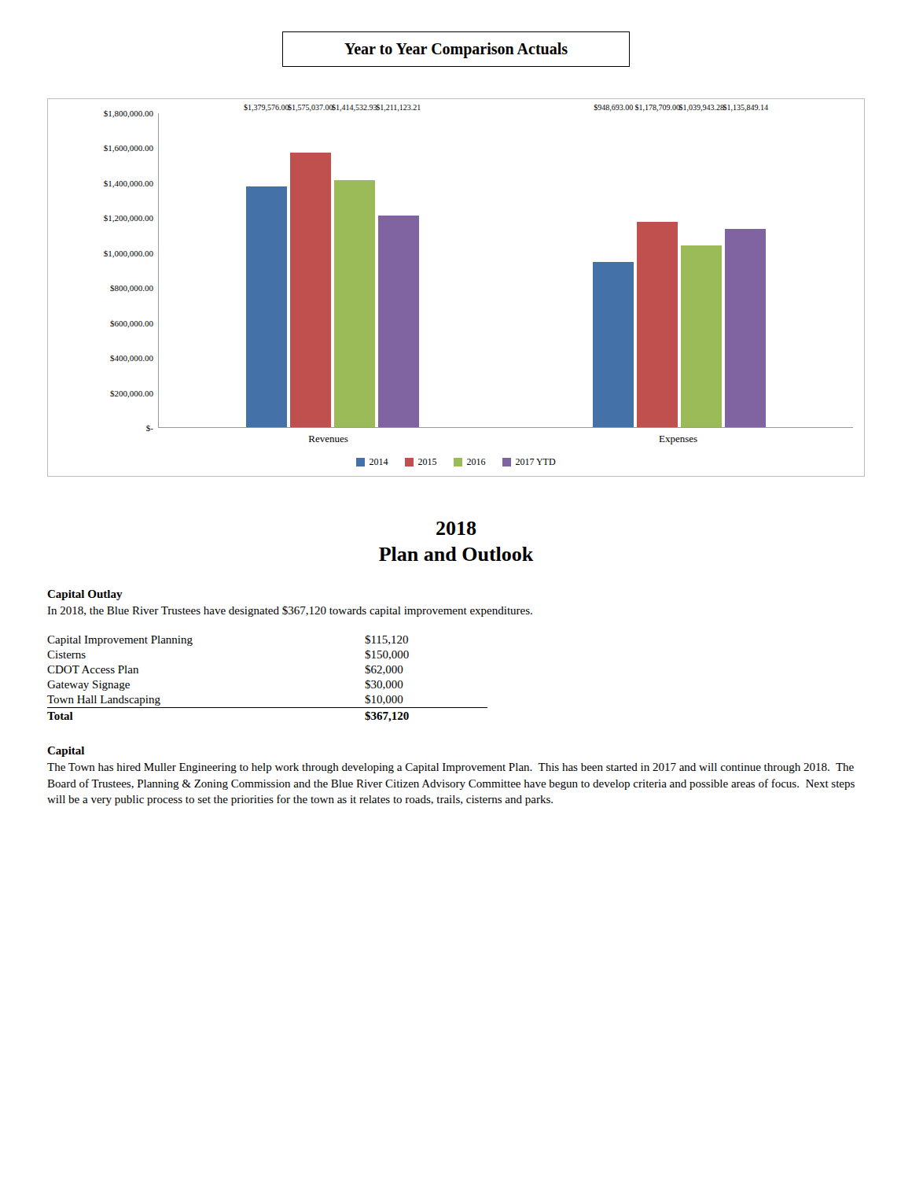Year to Year Comparison Actuals
$1,800,000.00 $1,600,000.00 $1,400,000.00 $1,200,000.00 $1,000,000.00 $800,000.00 $600,000.00 $400,000.00 $200,000.00 $-
$1,379,576.00
$1,575,037.00
$1,414,532.93
$1,211,123.21
$948,693.00
$1,178,709.00
$1,039,943.28
$1,135,849.14
Revenues Expenses
2014
2015
2016
2017 YTD
2018
Plan and Outlook
Capital Outlay
In 2018, the Blue River Trustees have designated $367,120 towards capital improvement expenditures.
| Capital Improvement Planning | $115,120 |
| Cisterns | $150,000 |
| CDOT Access Plan | $62,000 |
| Gateway Signage | $30,000 |
| Town Hall Landscaping | $10,000 |
| Total | $367,120 |
Capital
The Town has hired Muller Engineering to help work through developing a Capital Improvement Plan. This has been started in 2017 and will continue through 2018. The Board of Trustees, Planning & Zoning Commission and the Blue River Citizen Advisory Committee have begun to develop criteria and possible areas of focus. Next steps will be a very public process to set the priorities for the town as it relates to roads, trails, cisterns and parks.